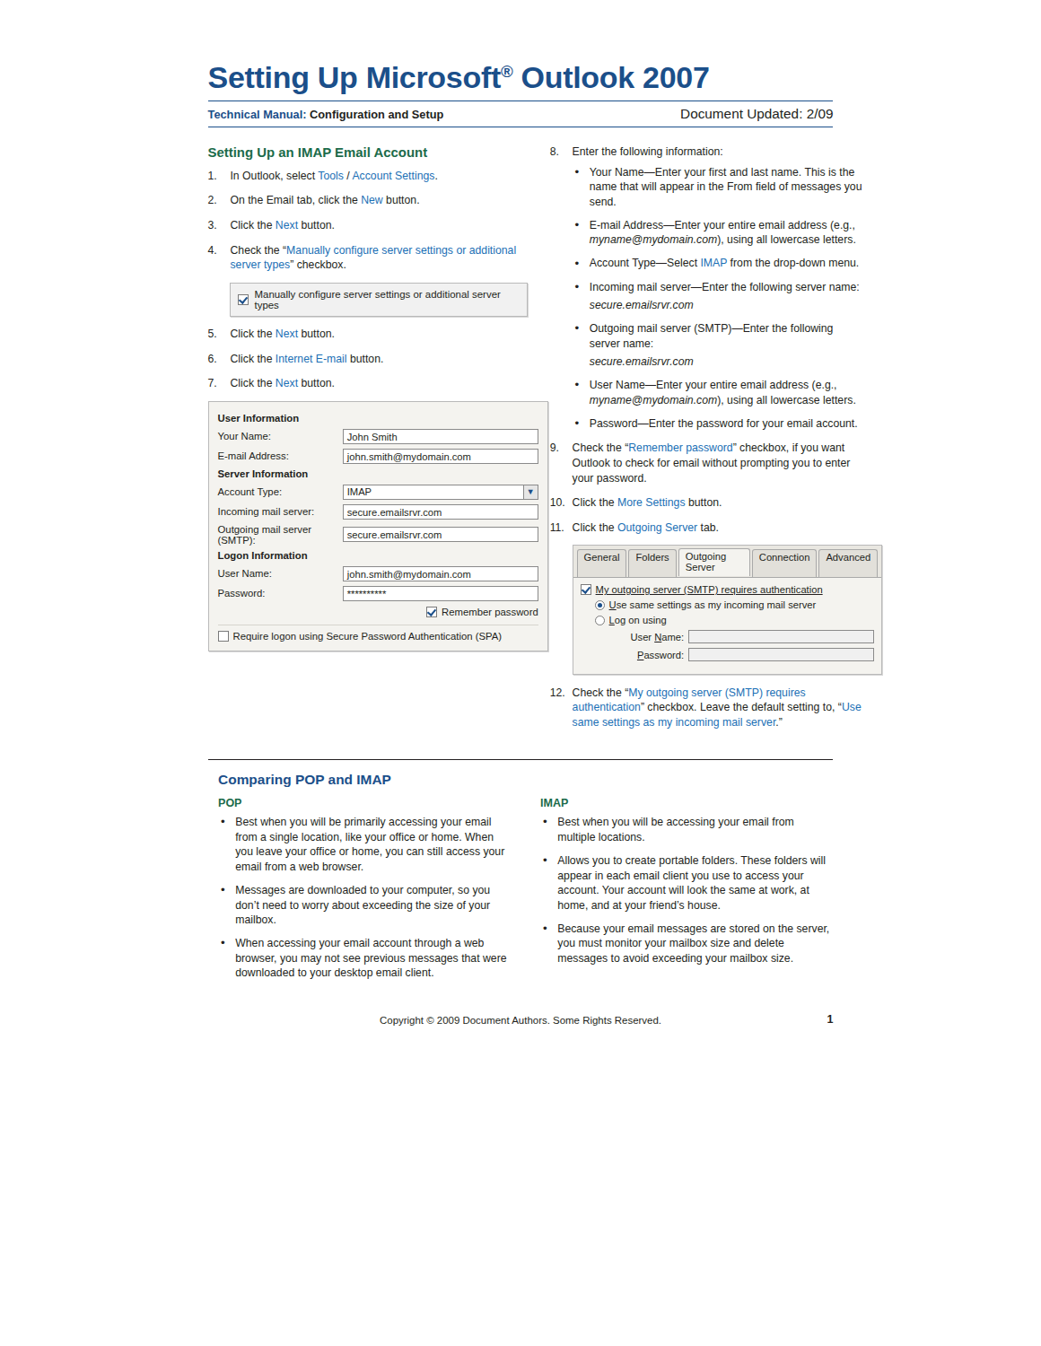Setting Up Microsoft® Outlook 2007
Technical Manual: Configuration and Setup
Document Updated: 2/09
Setting Up an IMAP Email Account
In Outlook, select Tools / Account Settings.
On the Email tab, click the New button.
Click the Next button.
Check the “Manually configure server settings or additional server types” checkbox.
Manually configure server settings or additional server types
Click the Next button.
Click the Internet E-mail button.
Click the Next button.
User Information
Your Name:
John Smith
E-mail Address:
john.smith@mydomain.com
Server Information
Account Type:
IMAP▼
Incoming mail server:
secure.emailsrvr.com
Outgoing mail server (SMTP):
secure.emailsrvr.com
Logon Information
User Name:
john.smith@mydomain.com
Password:
**********
Remember password
Require logon using Secure Password Authentication (SPA)
Enter the following information:
Your Name—Enter your first and last name. This is the name that will appear in the From field of messages you send.
E-mail Address—Enter your entire email address (e.g., myname@mydomain.com), using all lowercase letters.
Account Type—Select IMAP from the drop-down menu.
Incoming mail server—Enter the following server name:
secure.emailsrvr.com
Outgoing mail server (SMTP)—Enter the following server name:
secure.emailsrvr.com
User Name—Enter your entire email address (e.g., myname@mydomain.com), using all lowercase letters.
Password—Enter the password for your email account.
Check the “Remember password” checkbox, if you want Outlook to check for email without prompting you to enter your password.
Click the More Settings button.
Click the Outgoing Server tab.
General
Folders
Outgoing Server
Connection
Advanced
My outgoing server (SMTP) requires authentication
Use same settings as my incoming mail server
Log on using
User Name:
Password:
Check the “My outgoing server (SMTP) requires authentication” checkbox. Leave the default setting to, “Use same settings as my incoming mail server.”
Comparing POP and IMAP
POP
Best when you will be primarily accessing your email from a single location, like your office or home. When you leave your office or home, you can still access your email from a web browser.
Messages are downloaded to your computer, so you don’t need to worry about exceeding the size of your mailbox.
When accessing your email account through a web browser, you may not see previous messages that were downloaded to your desktop email client.
IMAP
Best when you will be accessing your email from multiple locations.
Allows you to create portable folders. These folders will appear in each email client you use to access your account. Your account will look the same at work, at home, and at your friend’s house.
Because your email messages are stored on the server, you must monitor your mailbox size and delete messages to avoid exceeding your mailbox size.
Copyright © 2009 Document Authors. Some Rights Reserved.
1